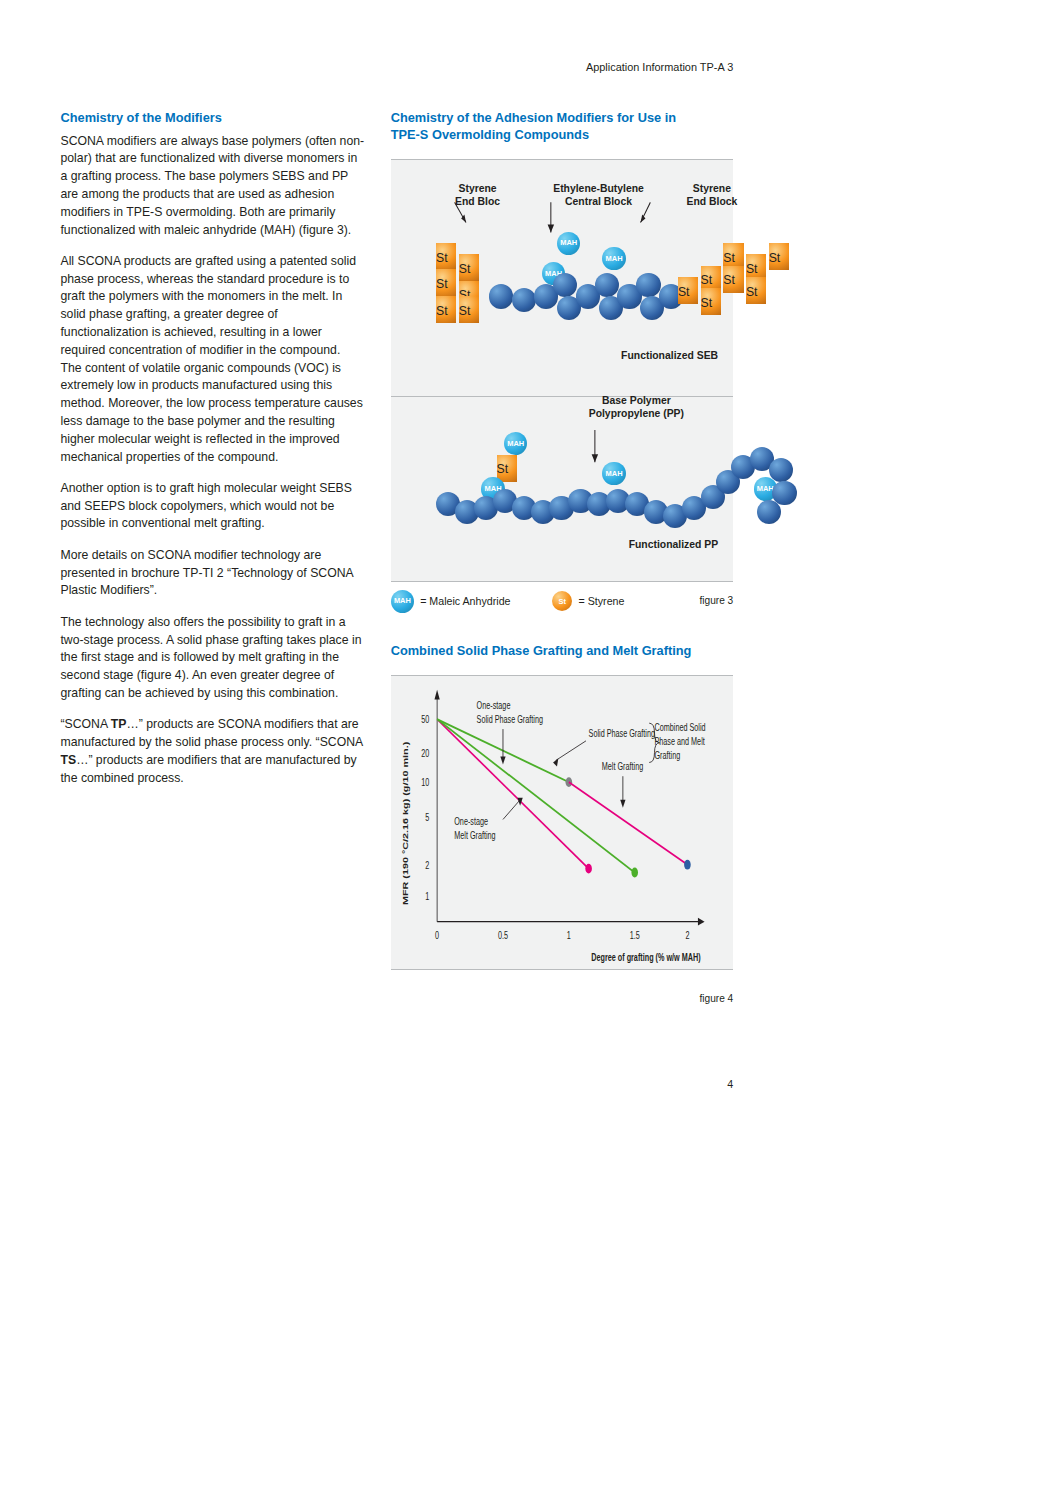Application Information TP-A 3
Chemistry of the Modifiers
SCONA modifiers are always base polymers (often non-polar) that are functionalized with diverse monomers in a grafting process. The base polymers SEBS and PP are among the products that are used as adhesion modifiers in TPE-S overmolding. Both are primarily functionalized with maleic anhydride (MAH) (figure 3).
All SCONA products are grafted using a patented solid phase process, whereas the standard procedure is to graft the polymers with the monomers in the melt. In solid phase grafting, a greater degree of functionalization is achieved, resulting in a lower required concentration of modifier in the compound. The content of volatile organic compounds (VOC) is extremely low in products manufactured using this method. Moreover, the low process temperature causes less damage to the base polymer and the resulting higher molecular weight is reflected in the improved mechanical properties of the compound.
Another option is to graft high molecular weight SEBS and SEEPS block copolymers, which would not be possible in conventional melt grafting.
More details on SCONA modifier technology are presented in brochure TP-TI 2 “Technology of SCONA Plastic Modifiers”.
The technology also offers the possibility to graft in a two-stage process. A solid phase grafting takes place in the first stage and is followed by melt grafting in the second stage (figure 4). An even greater degree of grafting can be achieved by using this combination.
“SCONA TP…” products are SCONA modifiers that are manufactured by the solid phase process only. “SCONA TS…” products are modifiers that are manufactured by the combined process.
Chemistry of the Adhesion Modifiers for Use in
TPE-S Overmolding Compounds
Styrene
End Bloc
Ethylene-Butylene
Central Block
Styrene
End Block
St St St St St St MAH MAH MAH St St St St St St St St
Functionalized SEB
Base Polymer
Polypropylene (PP)
MAH St MAH MAH MAH
Functionalized PP
MAH = Maleic Anhydride St = Styrene
figure 3
Combined Solid Phase Grafting and Melt Grafting
50 20 10 5 2 1 0 0.5 1 1.5 2 MFR (190 °C/2.16 kg) (g/10 min.) Degree of grafting (% w/w MAH) One-stage Solid Phase Grafting Solid Phase Grafting Melt Grafting Combined Solid Phase and Melt Grafting One-stage Melt Grafting
figure 4
4